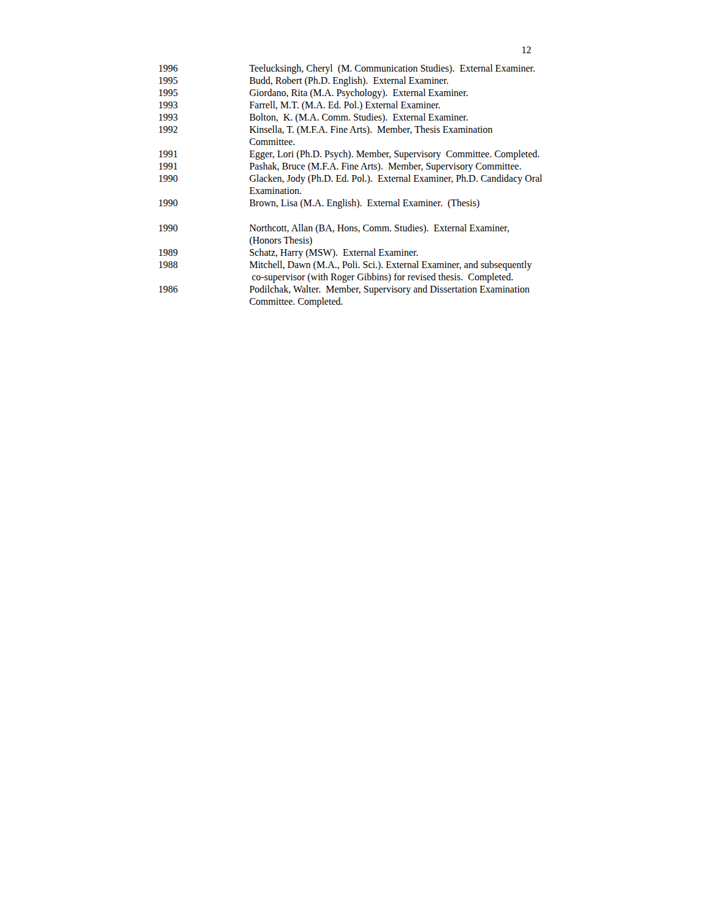12
| 1996 | Teelucksingh, Cheryl (M. Communication Studies). External Examiner. |
| 1995 | Budd, Robert (Ph.D. English). External Examiner. |
| 1995 | Giordano, Rita (M.A. Psychology). External Examiner. |
| 1993 | Farrell, M.T. (M.A. Ed. Pol.) External Examiner. |
| 1993 | Bolton, K. (M.A. Comm. Studies). External Examiner. |
| 1992 | Kinsella, T. (M.F.A. Fine Arts). Member, Thesis Examination Committee. |
| 1991 | Egger, Lori (Ph.D. Psych). Member, Supervisory Committee. Completed. |
| 1991 | Pashak, Bruce (M.F.A. Fine Arts). Member, Supervisory Committee. |
| 1990 | Glacken, Jody (Ph.D. Ed. Pol.). External Examiner, Ph.D. Candidacy Oral Examination. |
| 1990 | Brown, Lisa (M.A. English). External Examiner. (Thesis) |
| 1990 | Northcott, Allan (BA, Hons, Comm. Studies). External Examiner, (Honors Thesis) |
| 1989 | Schatz, Harry (MSW). External Examiner. |
| 1988 | Mitchell, Dawn (M.A., Poli. Sci.). External Examiner, and subsequently co-supervisor (with Roger Gibbins) for revised thesis. Completed. |
| 1986 | Podilchak, Walter. Member, Supervisory and Dissertation Examination Committee. Completed. |